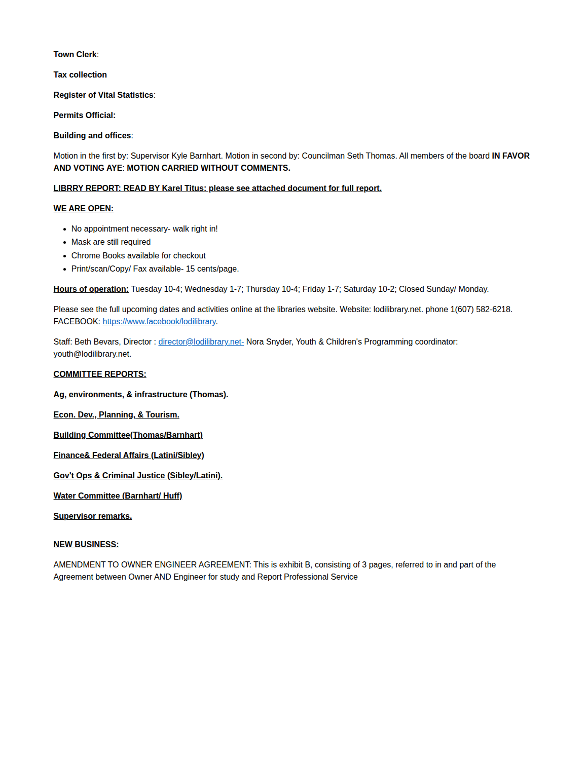Town Clerk:
Tax collection
Register of Vital Statistics:
Permits Official:
Building and offices:
Motion in the first by: Supervisor Kyle Barnhart. Motion in second by: Councilman Seth Thomas. All members of the board IN FAVOR AND VOTING AYE: MOTION CARRIED WITHOUT COMMENTS.
LIBRRY REPORT: READ BY Karel Titus: please see attached document for full report.
WE ARE OPEN:
No appointment necessary- walk right in!
Mask are still required
Chrome Books available for checkout
Print/scan/Copy/ Fax available- 15 cents/page.
Hours of operation: Tuesday 10-4; Wednesday 1-7; Thursday 10-4; Friday 1-7; Saturday 10-2; Closed Sunday/ Monday.
Please see the full upcoming dates and activities online at the libraries website. Website: lodilibrary.net. phone 1(607) 582-6218. FACEBOOK: https://www.facebook/lodilibrary.
Staff: Beth Bevars, Director : director@lodilibrary.net- Nora Snyder, Youth & Children's Programming coordinator: youth@lodilibrary.net.
COMMITTEE REPORTS:
Ag, environments, & infrastructure (Thomas).
Econ. Dev., Planning, & Tourism.
Building Committee(Thomas/Barnhart)
Finance& Federal Affairs (Latini/Sibley)
Gov't Ops & Criminal Justice (Sibley/Latini).
Water Committee (Barnhart/ Huff)
Supervisor remarks.
NEW BUSINESS:
AMENDMENT TO OWNER ENGINEER AGREEMENT: This is exhibit B, consisting of 3 pages, referred to in and part of the Agreement between Owner AND Engineer for study and Report Professional Service